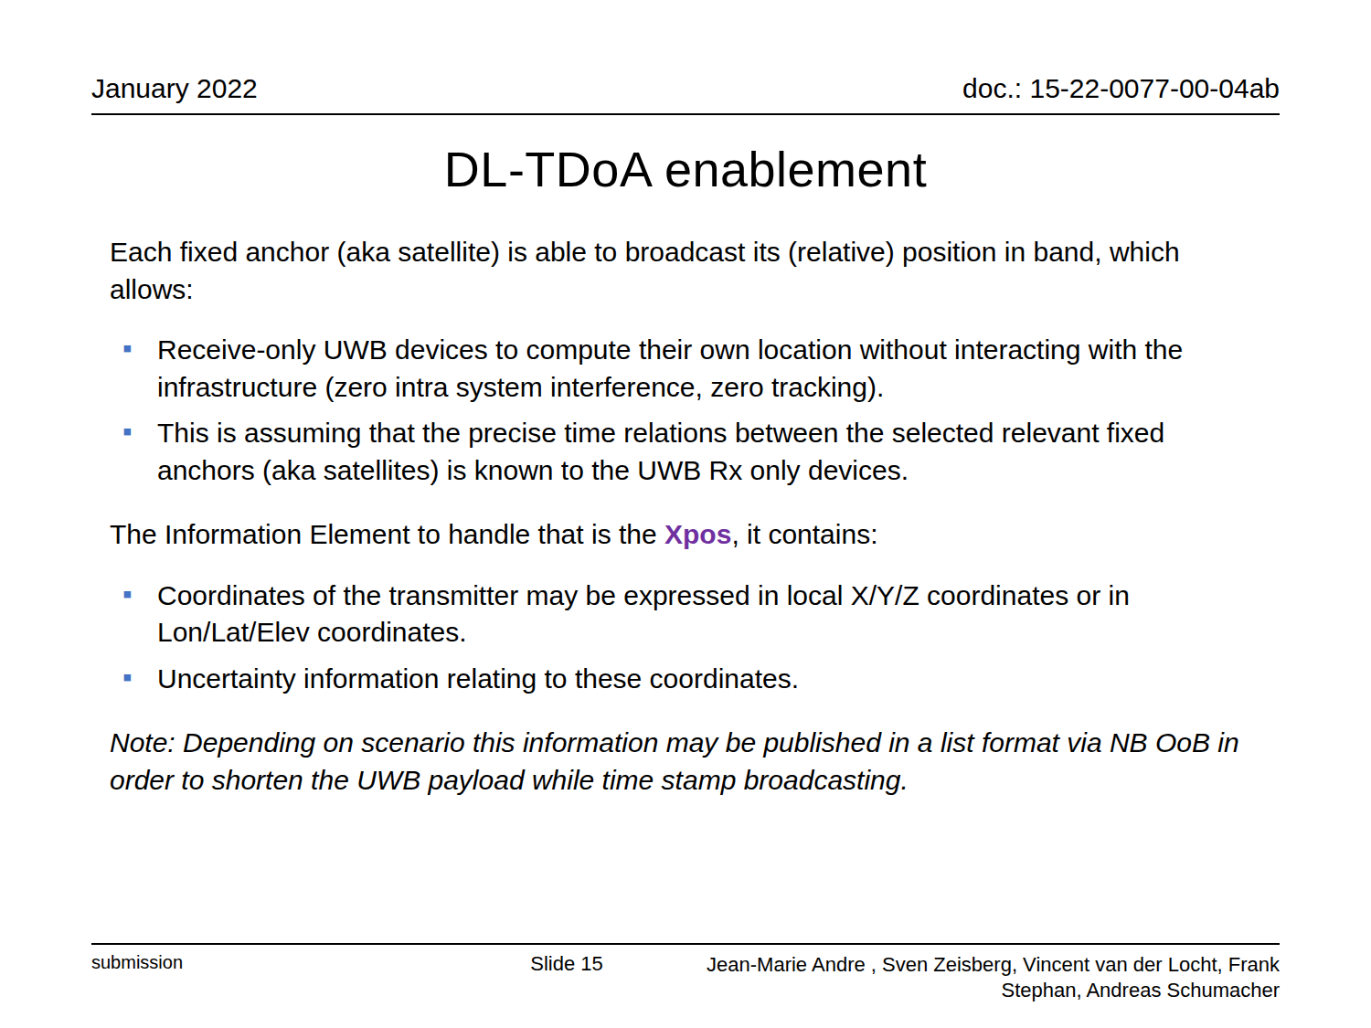January 2022
doc.: 15-22-0077-00-04ab
DL-TDoA enablement
Each fixed anchor (aka satellite) is able to broadcast its (relative) position in band, which allows:
Receive-only UWB devices to compute their own location without interacting with the infrastructure (zero intra system interference, zero tracking).
This is assuming that the precise time relations between the selected relevant fixed anchors (aka satellites) is known to the UWB Rx only devices.
The Information Element to handle that is the Xpos, it contains:
Coordinates of the transmitter may be expressed in local X/Y/Z coordinates or in Lon/Lat/Elev coordinates.
Uncertainty information relating to these coordinates.
Note: Depending on scenario this information may be published in a list format via NB OoB in order to shorten the UWB payload while time stamp broadcasting.
submission
Slide 15
Jean-Marie Andre , Sven Zeisberg, Vincent van der Locht, Frank Stephan, Andreas Schumacher